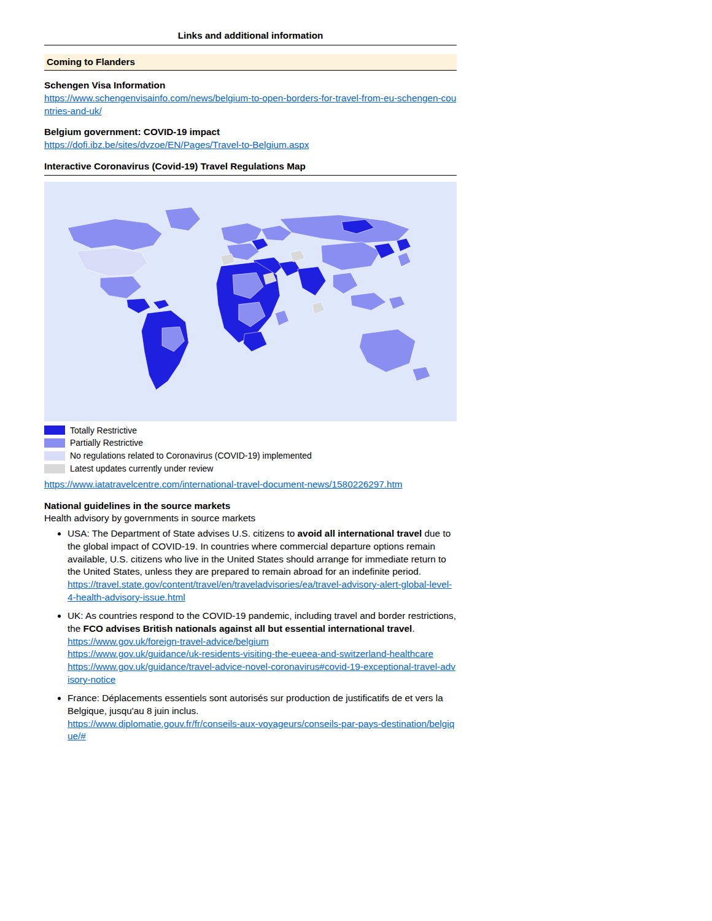Links and additional information
Coming to Flanders
Schengen Visa Information
https://www.schengenvisainfo.com/news/belgium-to-open-borders-for-travel-from-eu-schengen-countries-and-uk/
Belgium government: COVID-19 impact
https://dofi.ibz.be/sites/dvzoe/EN/Pages/Travel-to-Belgium.aspx
Interactive Coronavirus (Covid-19) Travel Regulations Map
Totally Restrictive
Partially Restrictive
No regulations related to Coronavirus (COVID-19) implemented
Latest updates currently under review
https://www.iatatravelcentre.com/international-travel-document-news/1580226297.htm
National guidelines in the source markets
Health advisory by governments in source markets
USA: The Department of State advises U.S. citizens to avoid all international travel due to the global impact of COVID-19. In countries where commercial departure options remain available, U.S. citizens who live in the United States should arrange for immediate return to the United States, unless they are prepared to remain abroad for an indefinite period. https://travel.state.gov/content/travel/en/traveladvisories/ea/travel-advisory-alert-global-level-4-health-advisory-issue.html
UK: As countries respond to the COVID-19 pandemic, including travel and border restrictions, the FCO advises British nationals against all but essential international travel. https://www.gov.uk/foreign-travel-advice/belgium https://www.gov.uk/guidance/uk-residents-visiting-the-eueea-and-switzerland-healthcare https://www.gov.uk/guidance/travel-advice-novel-coronavirus#covid-19-exceptional-travel-advisory-notice
France: Déplacements essentiels sont autorisés sur production de justificatifs de et vers la Belgique, jusqu'au 8 juin inclus. https://www.diplomatie.gouv.fr/fr/conseils-aux-voyageurs/conseils-par-pays-destination/belgique/#